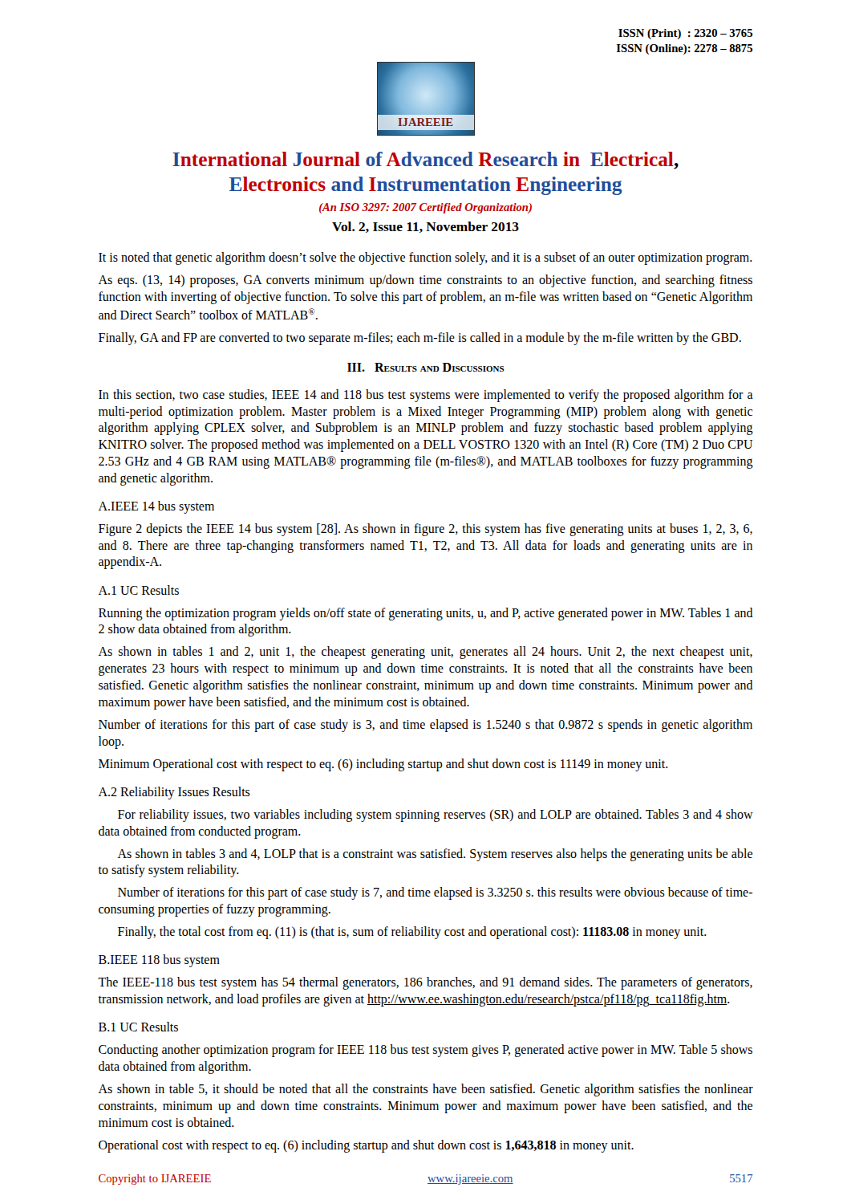ISSN (Print) : 2320 – 3765
ISSN (Online): 2278 – 8875
International Journal of Advanced Research in Electrical,
Electronics and Instrumentation Engineering
(An ISO 3297: 2007 Certified Organization)
Vol. 2, Issue 11, November 2013
It is noted that genetic algorithm doesn’t solve the objective function solely, and it is a subset of an outer optimization program.
As eqs. (13, 14) proposes, GA converts minimum up/down time constraints to an objective function, and searching fitness function with inverting of objective function. To solve this part of problem, an m-file was written based on “Genetic Algorithm and Direct Search” toolbox of MATLAB®.
Finally, GA and FP are converted to two separate m-files; each m-file is called in a module by the m-file written by the GBD.
III. Results and Discussions
In this section, two case studies, IEEE 14 and 118 bus test systems were implemented to verify the proposed algorithm for a multi-period optimization problem. Master problem is a Mixed Integer Programming (MIP) problem along with genetic algorithm applying CPLEX solver, and Subproblem is an MINLP problem and fuzzy stochastic based problem applying KNITRO solver. The proposed method was implemented on a DELL VOSTRO 1320 with an Intel (R) Core (TM) 2 Duo CPU 2.53 GHz and 4 GB RAM using MATLAB® programming file (m-files®), and MATLAB toolboxes for fuzzy programming and genetic algorithm.
A.IEEE 14 bus system
Figure 2 depicts the IEEE 14 bus system [28]. As shown in figure 2, this system has five generating units at buses 1, 2, 3, 6, and 8. There are three tap-changing transformers named T1, T2, and T3. All data for loads and generating units are in appendix-A.
A.1 UC Results
Running the optimization program yields on/off state of generating units, u, and P, active generated power in MW. Tables 1 and 2 show data obtained from algorithm.
As shown in tables 1 and 2, unit 1, the cheapest generating unit, generates all 24 hours. Unit 2, the next cheapest unit, generates 23 hours with respect to minimum up and down time constraints. It is noted that all the constraints have been satisfied. Genetic algorithm satisfies the nonlinear constraint, minimum up and down time constraints. Minimum power and maximum power have been satisfied, and the minimum cost is obtained.
Number of iterations for this part of case study is 3, and time elapsed is 1.5240 s that 0.9872 s spends in genetic algorithm loop.
Minimum Operational cost with respect to eq. (6) including startup and shut down cost is 11149 in money unit.
A.2 Reliability Issues Results
For reliability issues, two variables including system spinning reserves (SR) and LOLP are obtained. Tables 3 and 4 show data obtained from conducted program.
As shown in tables 3 and 4, LOLP that is a constraint was satisfied. System reserves also helps the generating units be able to satisfy system reliability.
Number of iterations for this part of case study is 7, and time elapsed is 3.3250 s. this results were obvious because of time-consuming properties of fuzzy programming.
Finally, the total cost from eq. (11) is (that is, sum of reliability cost and operational cost): 11183.08 in money unit.
B.IEEE 118 bus system
The IEEE-118 bus test system has 54 thermal generators, 186 branches, and 91 demand sides. The parameters of generators, transmission network, and load profiles are given at http://www.ee.washington.edu/research/pstca/pf118/pg_tca118fig.htm.
B.1 UC Results
Conducting another optimization program for IEEE 118 bus test system gives P, generated active power in MW. Table 5 shows data obtained from algorithm.
As shown in table 5, it should be noted that all the constraints have been satisfied. Genetic algorithm satisfies the nonlinear constraints, minimum up and down time constraints. Minimum power and maximum power have been satisfied, and the minimum cost is obtained.
Operational cost with respect to eq. (6) including startup and shut down cost is 1,643,818 in money unit.
Copyright to IJAREEIE www.ijareeie.com 5517